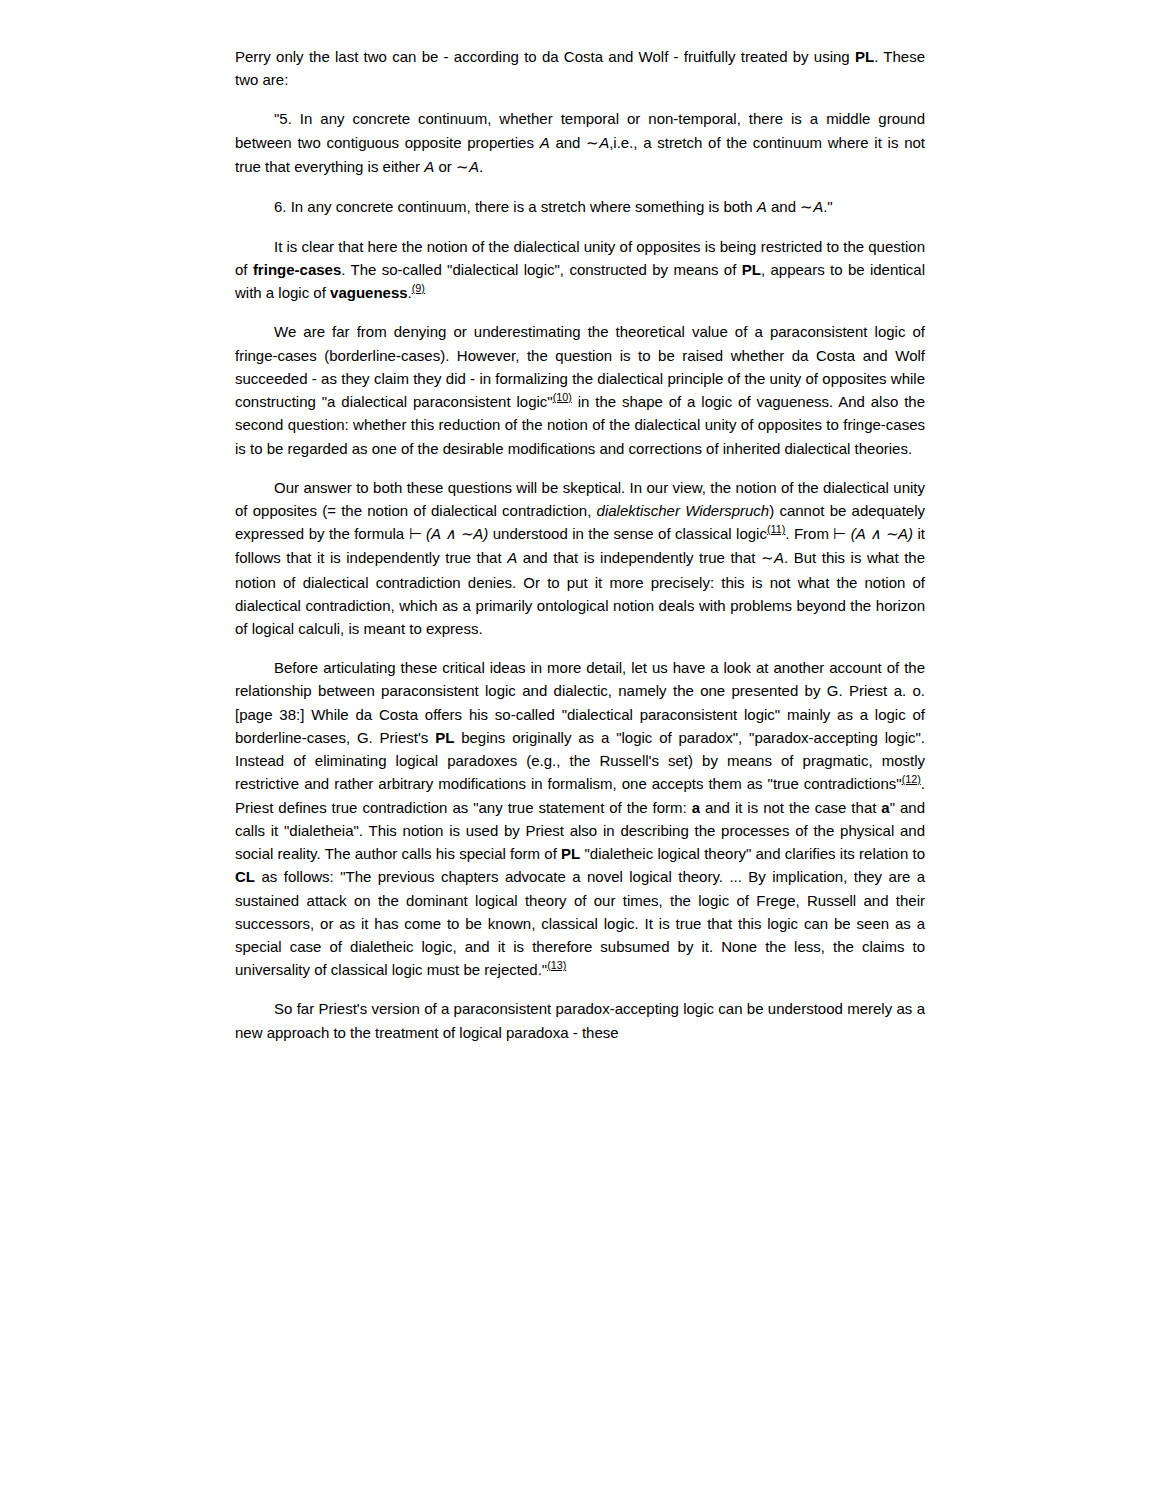Perry only the last two can be - according to da Costa and Wolf - fruitfully treated by using PL. These two are:
"5. In any concrete continuum, whether temporal or non-temporal, there is a middle ground between two contiguous opposite properties A and ∼A,i.e., a stretch of the continuum where it is not true that everything is either A or ∼A.
6. In any concrete continuum, there is a stretch where something is both A and ∼A."
It is clear that here the notion of the dialectical unity of opposites is being restricted to the question of fringe-cases. The so-called "dialectical logic", constructed by means of PL, appears to be identical with a logic of vagueness.(9)
We are far from denying or underestimating the theoretical value of a paraconsistent logic of fringe-cases (borderline-cases). However, the question is to be raised whether da Costa and Wolf succeeded - as they claim they did - in formalizing the dialectical principle of the unity of opposites while constructing "a dialectical paraconsistent logic"(10) in the shape of a logic of vagueness. And also the second question: whether this reduction of the notion of the dialectical unity of opposites to fringe-cases is to be regarded as one of the desirable modifications and corrections of inherited dialectical theories.
Our answer to both these questions will be skeptical. In our view, the notion of the dialectical unity of opposites (= the notion of dialectical contradiction, dialektischer Widerspruch) cannot be adequately expressed by the formula ⊢ (A ∧ ∼A) understood in the sense of classical logic(11). From ⊢ (A ∧ ∼A) it follows that it is independently true that A and that is independently true that ∼A. But this is what the notion of dialectical contradiction denies. Or to put it more precisely: this is not what the notion of dialectical contradiction, which as a primarily ontological notion deals with problems beyond the horizon of logical calculi, is meant to express.
Before articulating these critical ideas in more detail, let us have a look at another account of the relationship between paraconsistent logic and dialectic, namely the one presented by G. Priest a. o. [page 38:] While da Costa offers his so-called "dialectical paraconsistent logic" mainly as a logic of borderline-cases, G. Priest's PL begins originally as a "logic of paradox", "paradox-accepting logic". Instead of eliminating logical paradoxes (e.g., the Russell's set) by means of pragmatic, mostly restrictive and rather arbitrary modifications in formalism, one accepts them as "true contradictions"(12). Priest defines true contradiction as "any true statement of the form: a and it is not the case that a" and calls it "dialetheia". This notion is used by Priest also in describing the processes of the physical and social reality. The author calls his special form of PL "dialetheic logical theory" and clarifies its relation to CL as follows: "The previous chapters advocate a novel logical theory. ... By implication, they are a sustained attack on the dominant logical theory of our times, the logic of Frege, Russell and their successors, or as it has come to be known, classical logic. It is true that this logic can be seen as a special case of dialetheic logic, and it is therefore subsumed by it. None the less, the claims to universality of classical logic must be rejected."(13)
So far Priest's version of a paraconsistent paradox-accepting logic can be understood merely as a new approach to the treatment of logical paradoxa - these